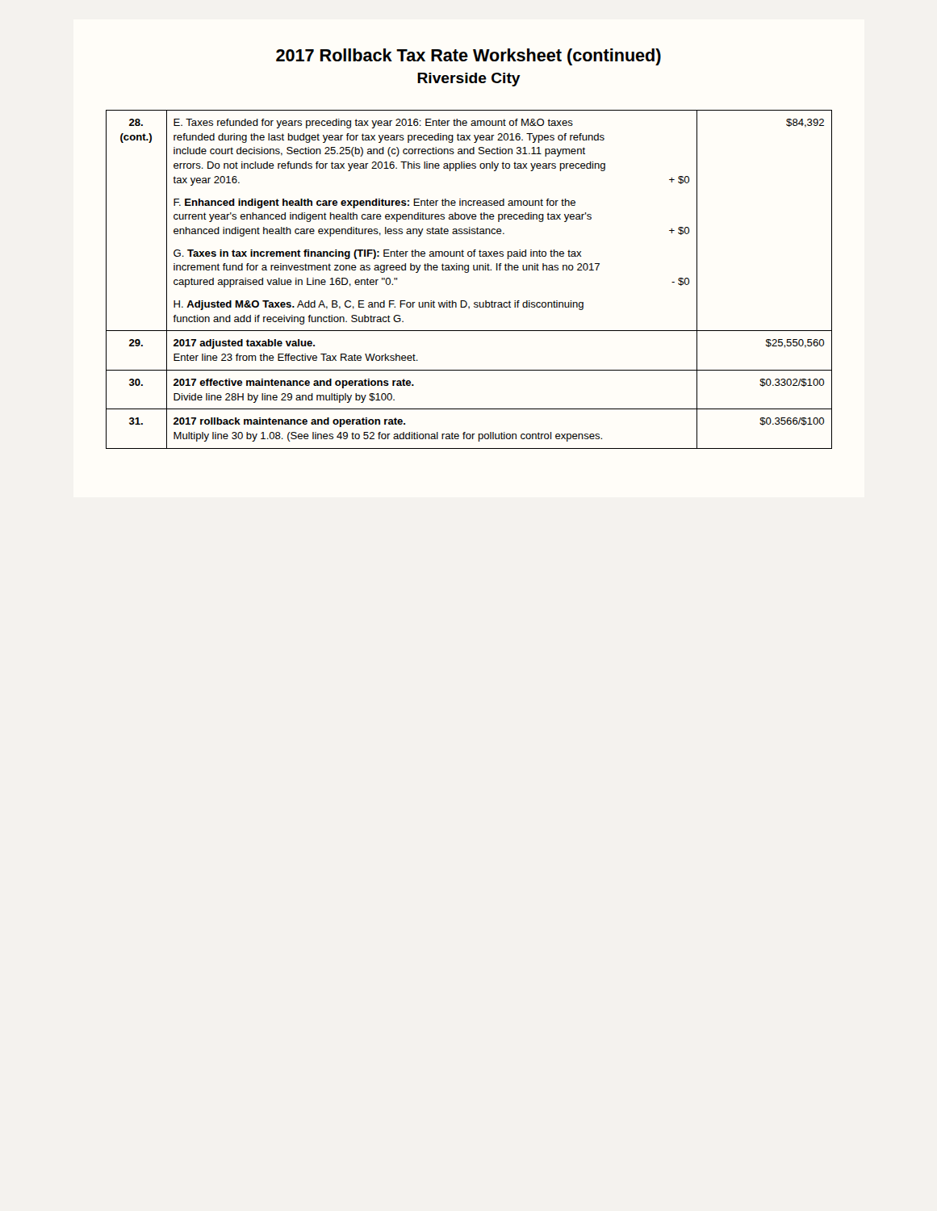2017 Rollback Tax Rate Worksheet (continued)
Riverside City
| 28. (cont.) | / E. Taxes refunded for years preceding tax year 2016: Enter the amount of M&O taxes refunded during the last budget year for tax years preceding tax year 2016. Types of refunds include court decisions, Section 25.25(b) and (c) corrections and Section 31.11 payment errors. Do not include refunds for tax year 2016. This line applies only to tax years preceding tax year 2016. / + $0 / / F. Enhanced indigent health care expenditures: Enter the increased amount for the current year's enhanced indigent health care expenditures above the preceding tax year's enhanced indigent health care expenditures, less any state assistance. / + $0 / / G. Taxes in tax increment financing (TIF): Enter the amount of taxes paid into the tax increment fund for a reinvestment zone as agreed by the taxing unit. If the unit has no 2017 captured appraised value in Line 16D, enter "0." / - $0 / / H. Adjusted M&O Taxes. Add A, B, C, E and F. For unit with D, subtract if discontinuing function and add if receiving function. Subtract G. / / | $84,392 |
| 29. | 2017 adjusted taxable value. Enter line 23 from the Effective Tax Rate Worksheet. | $25,550,560 |
| 30. | 2017 effective maintenance and operations rate. Divide line 28H by line 29 and multiply by $100. | $0.3302/$100 |
| 31. | 2017 rollback maintenance and operation rate. Multiply line 30 by 1.08. (See lines 49 to 52 for additional rate for pollution control expenses. | $0.3566/$100 |